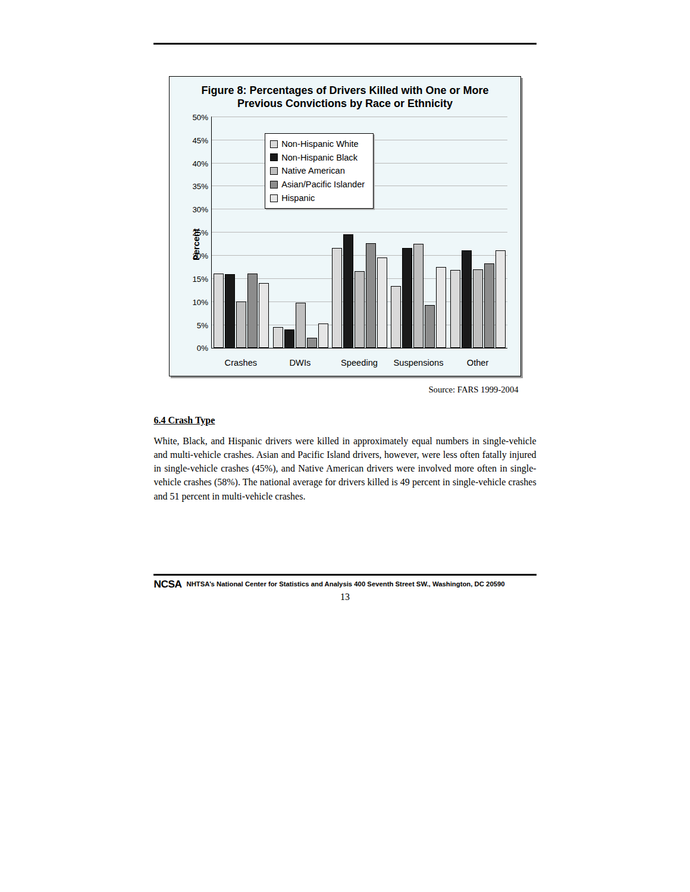Figure 8: Percentages of Drivers Killed with One or More
Previous Convictions by Race or Ethnicity
Percent
50%
45%
40%
35%
30%
25%
20%
15%
10%
5%
0%
Non-Hispanic White
Non-Hispanic Black
Native American
Asian/Pacific Islander
Hispanic
Crashes DWIs Speeding Suspensions Other
Source: FARS 1999-2004
6.4 Crash Type
White, Black, and Hispanic drivers were killed in approximately equal numbers in single-vehicle and multi-vehicle crashes. Asian and Pacific Island drivers, however, were less often fatally injured in single-vehicle crashes (45%), and Native American drivers were involved more often in single-vehicle crashes (58%). The national average for drivers killed is 49 percent in single-vehicle crashes and 51 percent in multi-vehicle crashes.
NCSA NHTSA’s National Center for Statistics and Analysis 400 Seventh Street SW., Washington, DC 20590
13